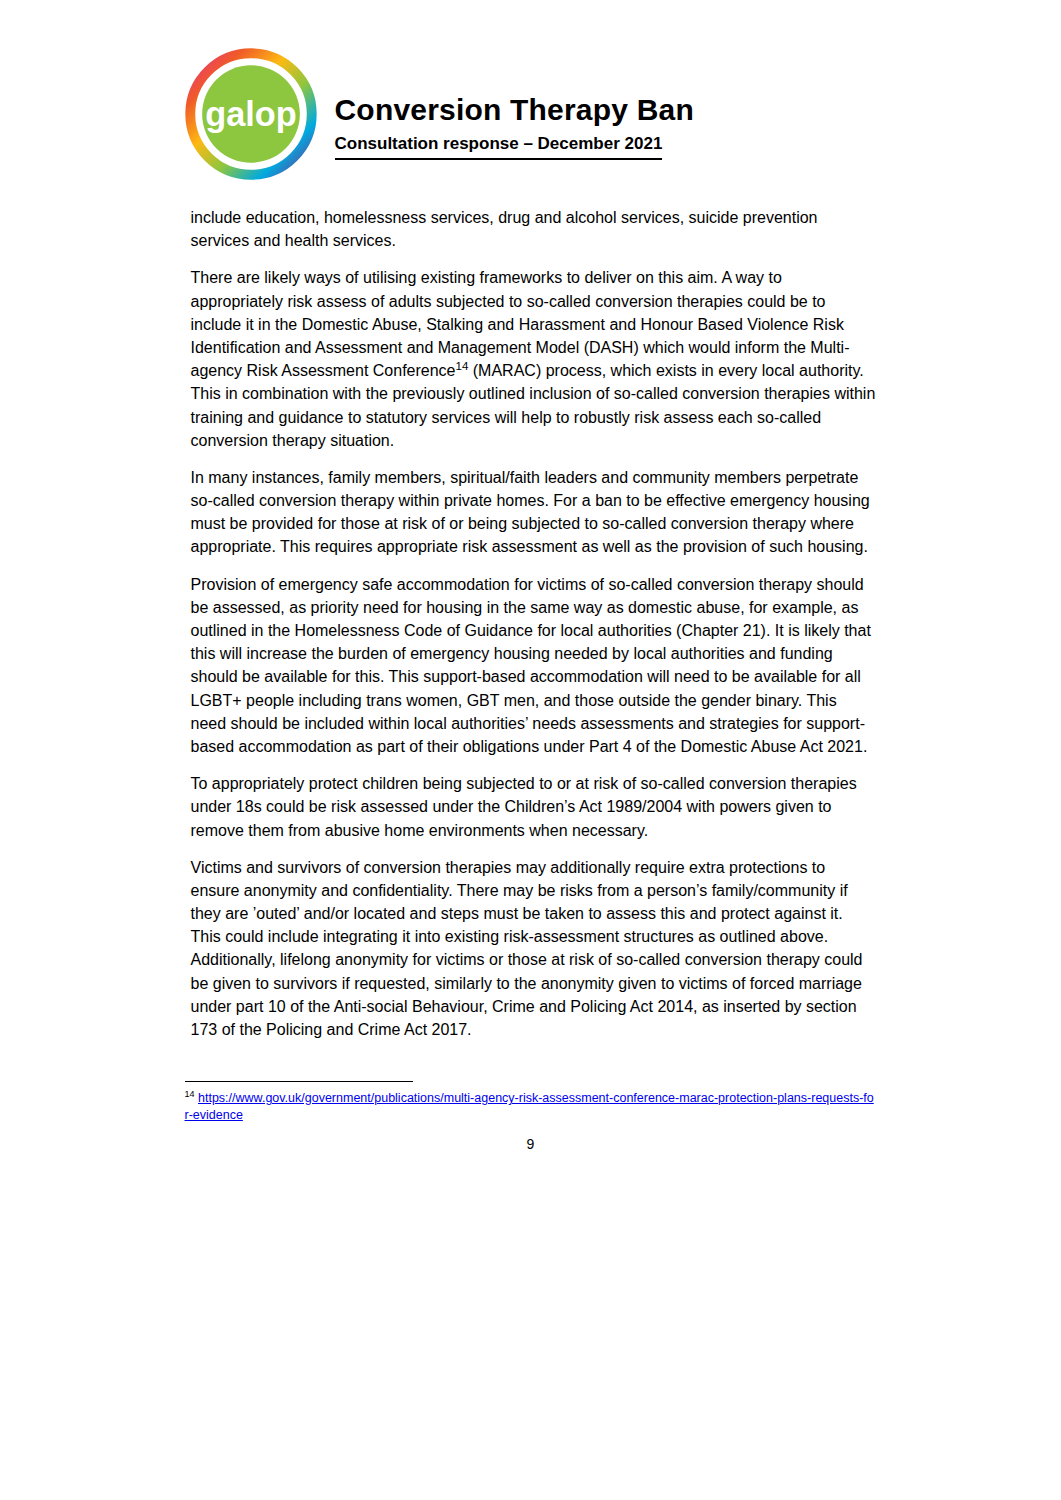galop
Conversion Therapy Ban
Consultation response – December 2021
include education, homelessness services, drug and alcohol services, suicide prevention services and health services.
There are likely ways of utilising existing frameworks to deliver on this aim. A way to appropriately risk assess of adults subjected to so-called conversion therapies could be to include it in the Domestic Abuse, Stalking and Harassment and Honour Based Violence Risk Identification and Assessment and Management Model (DASH) which would inform the Multi-agency Risk Assessment Conference14 (MARAC) process, which exists in every local authority. This in combination with the previously outlined inclusion of so-called conversion therapies within training and guidance to statutory services will help to robustly risk assess each so-called conversion therapy situation.
In many instances, family members, spiritual/faith leaders and community members perpetrate so-called conversion therapy within private homes. For a ban to be effective emergency housing must be provided for those at risk of or being subjected to so-called conversion therapy where appropriate. This requires appropriate risk assessment as well as the provision of such housing.
Provision of emergency safe accommodation for victims of so-called conversion therapy should be assessed, as priority need for housing in the same way as domestic abuse, for example, as outlined in the Homelessness Code of Guidance for local authorities (Chapter 21). It is likely that this will increase the burden of emergency housing needed by local authorities and funding should be available for this. This support-based accommodation will need to be available for all LGBT+ people including trans women, GBT men, and those outside the gender binary. This need should be included within local authorities’ needs assessments and strategies for support-based accommodation as part of their obligations under Part 4 of the Domestic Abuse Act 2021.
To appropriately protect children being subjected to or at risk of so-called conversion therapies under 18s could be risk assessed under the Children’s Act 1989/2004 with powers given to remove them from abusive home environments when necessary.
Victims and survivors of conversion therapies may additionally require extra protections to ensure anonymity and confidentiality. There may be risks from a person’s family/community if they are ’outed’ and/or located and steps must be taken to assess this and protect against it. This could include integrating it into existing risk-assessment structures as outlined above. Additionally, lifelong anonymity for victims or those at risk of so-called conversion therapy could be given to survivors if requested, similarly to the anonymity given to victims of forced marriage under part 10 of the Anti-social Behaviour, Crime and Policing Act 2014, as inserted by section 173 of the Policing and Crime Act 2017.
14 https://www.gov.uk/government/publications/multi-agency-risk-assessment-conference-marac-protection-plans-requests-for-evidence
9